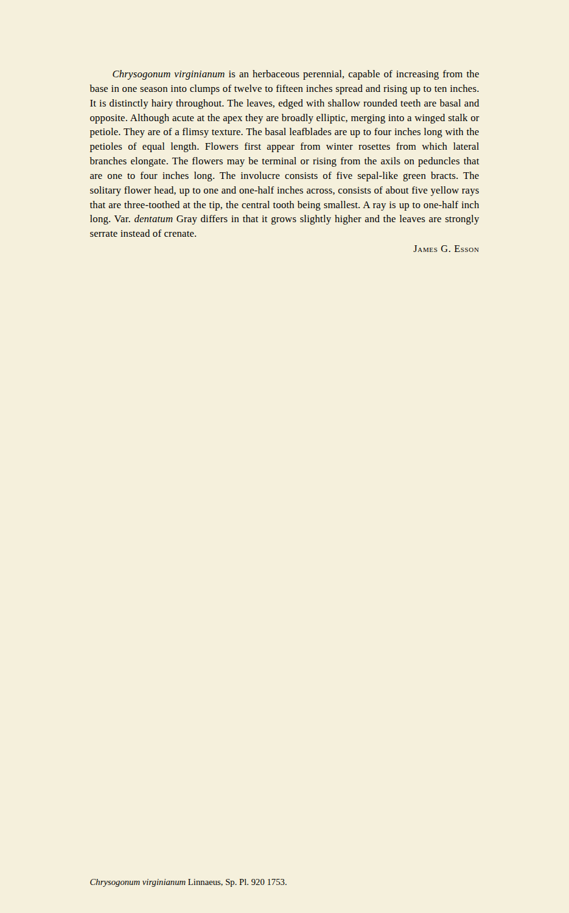Chrysogonum virginianum is an herbaceous perennial, capable of increasing from the base in one season into clumps of twelve to fifteen inches spread and rising up to ten inches. It is distinctly hairy throughout. The leaves, edged with shallow rounded teeth are basal and opposite. Although acute at the apex they are broadly elliptic, merging into a winged stalk or petiole. They are of a flimsy texture. The basal leafblades are up to four inches long with the petioles of equal length. Flowers first appear from winter rosettes from which lateral branches elongate. The flowers may be terminal or rising from the axils on peduncles that are one to four inches long. The involucre consists of five sepal-like green bracts. The solitary flower head, up to one and one-half inches across, consists of about five yellow rays that are three-toothed at the tip, the central tooth being smallest. A ray is up to one-half inch long. Var. dentatum Gray differs in that it grows slightly higher and the leaves are strongly serrate instead of crenate.
James G. Esson
Chrysogonum virginianum Linnaeus, Sp. Pl. 920 1753.